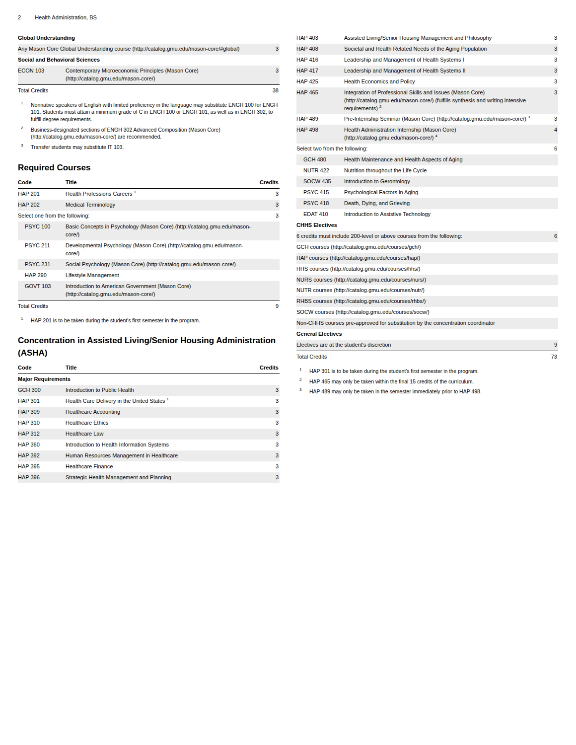2 Health Administration, BS
| Global Understanding |
| Any Mason Core Global Understanding course (http://catalog.gmu.edu/mason-core/#global) | 3 |
| Social and Behavioral Sciences |
| ECON 103 | Contemporary Microeconomic Principles ( Mason Core) (http://catalog.gmu.edu/mason-core/) | 3 |
| Total Credits | 38 |
Nonnative speakers of English with limited proficiency in the language may substitute ENGH 100 for ENGH 101. Students must attain a minimum grade of C in ENGH 100 or ENGH 101, as well as in ENGH 302, to fulfill degree requirements.
Business-designated sections of ENGH 302 Advanced Composition (Mason Core) (http://catalog.gmu.edu/mason-core/) are recommended.
Transfer students may substitute IT 103.
Required Courses
| Code | Title | Credits |
| --- | --- | --- |
| HAP 201 | Health Professions Careers 1 | 3 |
| HAP 202 | Medical Terminology | 3 |
| Select one from the following: | 3 |
| PSYC 100 | Basic Concepts in Psychology ( Mason Core) (http://catalog.gmu.edu/mason-core/) | |
| PSYC 211 | Developmental Psychology ( Mason Core) (http://catalog.gmu.edu/mason-core/) | |
| PSYC 231 | Social Psychology ( Mason Core) (http://catalog.gmu.edu/mason-core/) | |
| HAP 290 | Lifestyle Management | |
| GOVT 103 | Introduction to American Government ( Mason Core) (http://catalog.gmu.edu/mason-core/) | |
| Total Credits | 9 |
HAP 201 is to be taken during the student's first semester in the program.
Concentration in Assisted Living/Senior Housing Administration (ASHA)
| Code | Title | Credits |
| --- | --- | --- |
| Major Requirements |
| GCH 300 | Introduction to Public Health | 3 |
| HAP 301 | Health Care Delivery in the United States 1 | 3 |
| HAP 309 | Healthcare Accounting | 3 |
| HAP 310 | Healthcare Ethics | 3 |
| HAP 312 | Healthcare Law | 3 |
| HAP 360 | Introduction to Health Information Systems | 3 |
| HAP 392 | Human Resources Management in Healthcare | 3 |
| HAP 395 | Healthcare Finance | 3 |
| HAP 396 | Strategic Health Management and Planning | 3 |
| HAP 403 | Assisted Living/Senior Housing Management and Philosophy | 3 |
| HAP 408 | Societal and Health Related Needs of the Aging Population | 3 |
| HAP 416 | Leadership and Management of Health Systems I | 3 |
| HAP 417 | Leadership and Management of Health Systems II | 3 |
| HAP 425 | Health Economics and Policy | 3 |
| HAP 465 | Integration of Professional Skills and Issues ( Mason Core) (http://catalog.gmu.edu/mason-core/) (fulfills synthesis and writing intensive requirements) 2 | 3 |
| HAP 489 | Pre-Internship Seminar ( Mason Core) (http://catalog.gmu.edu/mason-core/) 3 | 3 |
| HAP 498 | Health Administration Internship ( Mason Core) (http://catalog.gmu.edu/mason-core/) 4 | 4 |
| Select two from the following: | 6 |
| GCH 480 | Health Maintenance and Health Aspects of Aging | |
| NUTR 422 | Nutrition throughout the Life Cycle | |
| SOCW 435 | Introduction to Gerontology | |
| PSYC 415 | Psychological Factors in Aging | |
| PSYC 418 | Death, Dying, and Grieving | |
| EDAT 410 | Introduction to Assistive Technology | |
| CHHS Electives |
| 6 credits must include 200-level or above courses from the following: | 6 |
| GCH courses (http://catalog.gmu.edu/courses/gch/) | |
| HAP courses (http://catalog.gmu.edu/courses/hap/) | |
| HHS courses (http://catalog.gmu.edu/courses/hhs/) | |
| NURS courses (http://catalog.gmu.edu/courses/nurs/) | |
| NUTR courses (http://catalog.gmu.edu/courses/nutr/) | |
| RHBS courses (http://catalog.gmu.edu/courses/rhbs/) | |
| SOCW courses (http://catalog.gmu.edu/courses/socw/) | |
| Non-CHHS courses pre-approved for substitution by the concentration coordinator | |
| General Electives |
| Electives are at the student's discretion | 9 |
| Total Credits | 73 |
HAP 301 is to be taken during the student's first semester in the program.
HAP 465 may only be taken within the final 15 credits of the curriculum.
HAP 489 may only be taken in the semester immediately prior to HAP 498.